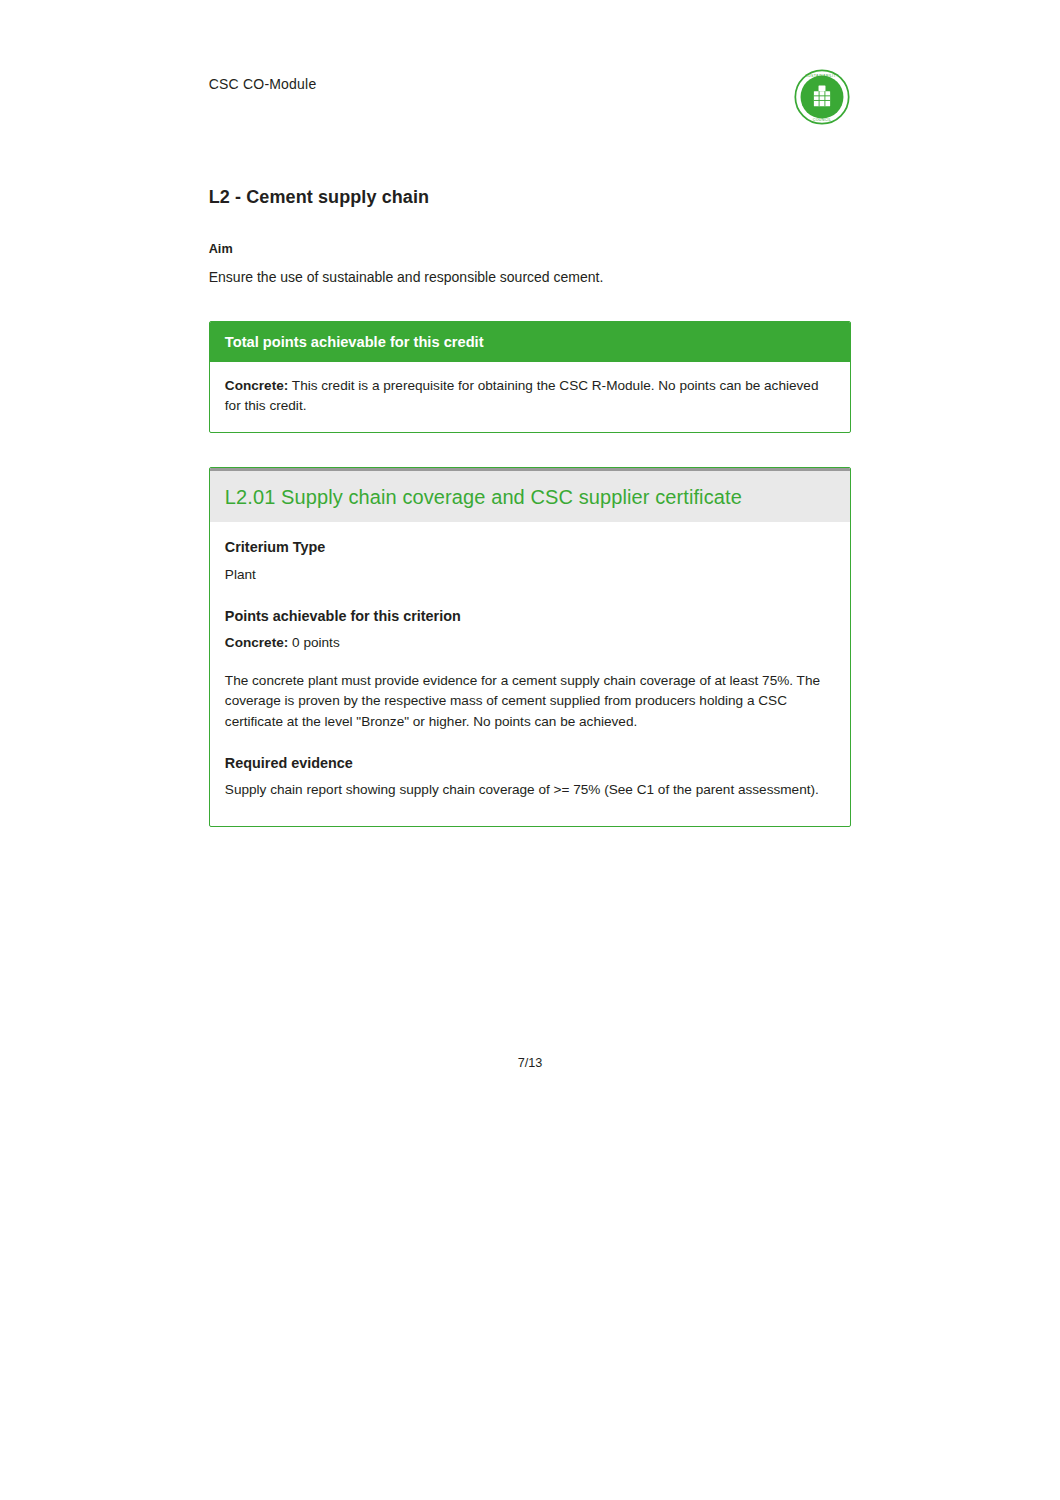CSC CO-Module
SUSTAINABILITY COUNCIL
L2 - Cement supply chain
Aim
Ensure the use of sustainable and responsible sourced cement.
Total points achievable for this credit
Concrete: This credit is a prerequisite for obtaining the CSC R-Module. No points can be achieved for this credit.
L2.01 Supply chain coverage and CSC supplier certificate
Criterium Type
Plant
Points achievable for this criterion
Concrete: 0 points
The concrete plant must provide evidence for a cement supply chain coverage of at least 75%. The coverage is proven by the respective mass of cement supplied from producers holding a CSC certificate at the level "Bronze" or higher. No points can be achieved.
Required evidence
Supply chain report showing supply chain coverage of >= 75% (See C1 of the parent assessment).
7/13